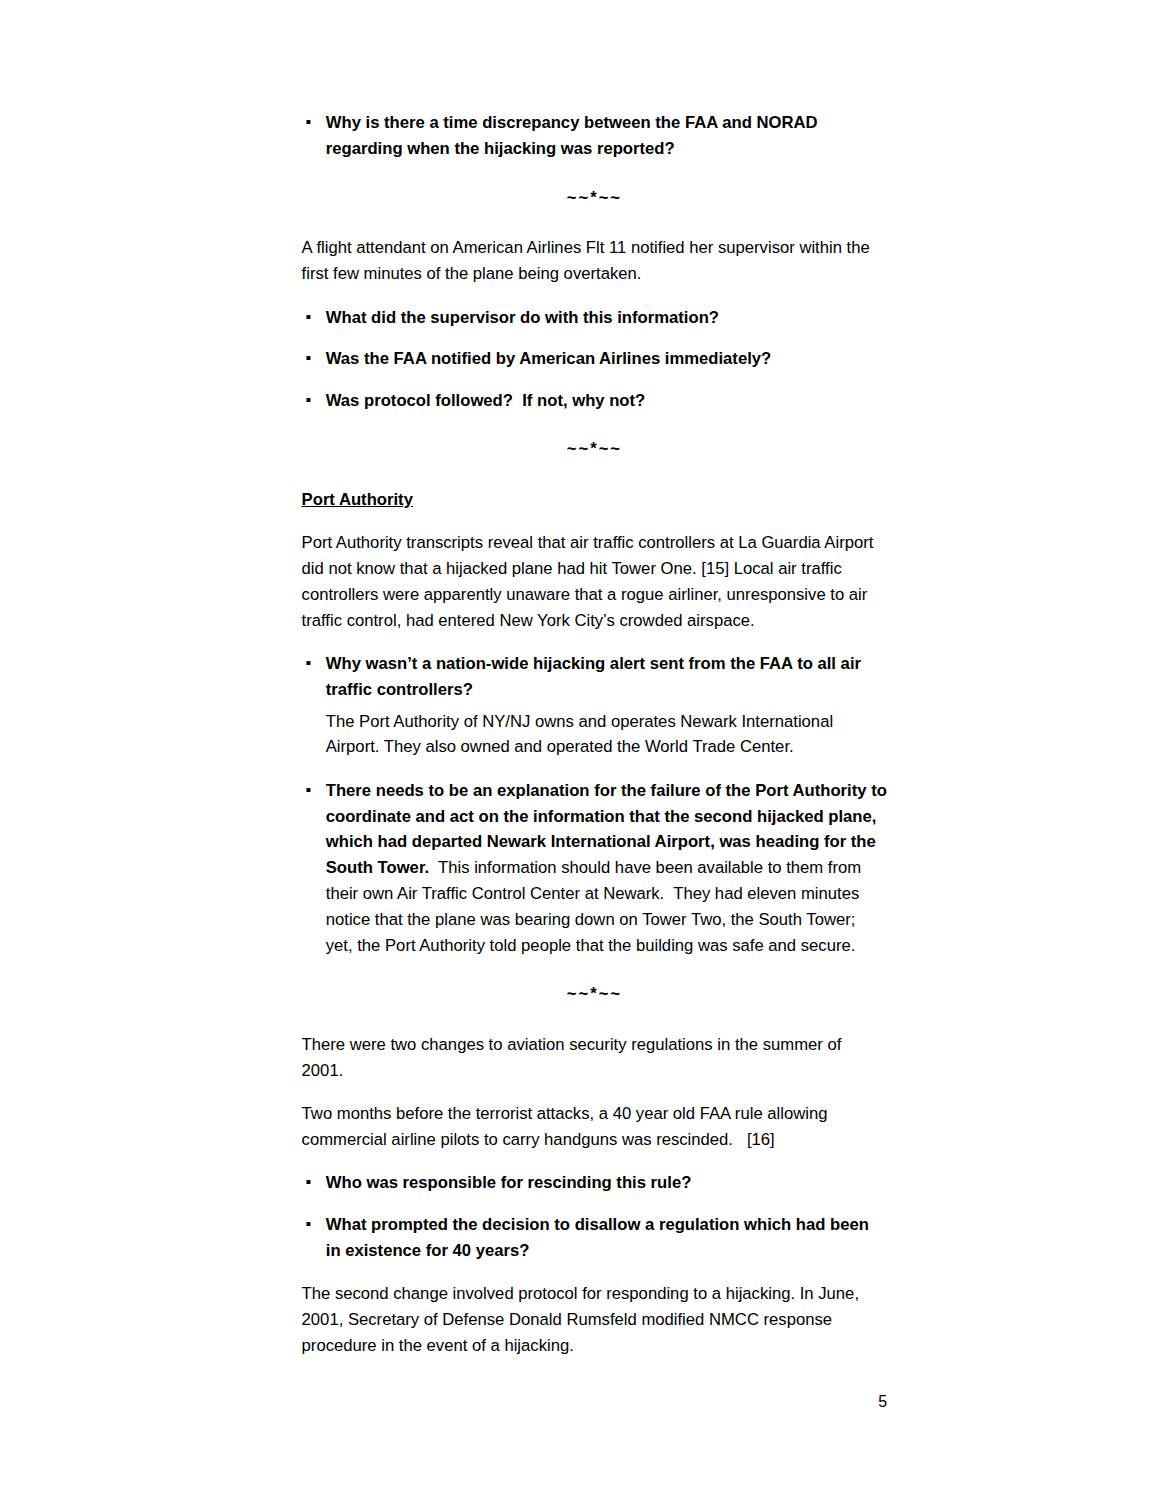Why is there a time discrepancy between the FAA and NORAD regarding when the hijacking was reported?
~~*~~
A flight attendant on American Airlines Flt 11 notified her supervisor within the first few minutes of the plane being overtaken.
What did the supervisor do with this information?
Was the FAA notified by American Airlines immediately?
Was protocol followed? If not, why not?
~~*~~
Port Authority
Port Authority transcripts reveal that air traffic controllers at La Guardia Airport did not know that a hijacked plane had hit Tower One. [15] Local air traffic controllers were apparently unaware that a rogue airliner, unresponsive to air traffic control, had entered New York City’s crowded airspace.
Why wasn’t a nation-wide hijacking alert sent from the FAA to all air traffic controllers?
The Port Authority of NY/NJ owns and operates Newark International Airport. They also owned and operated the World Trade Center.
There needs to be an explanation for the failure of the Port Authority to coordinate and act on the information that the second hijacked plane, which had departed Newark International Airport, was heading for the South Tower. This information should have been available to them from their own Air Traffic Control Center at Newark. They had eleven minutes notice that the plane was bearing down on Tower Two, the South Tower; yet, the Port Authority told people that the building was safe and secure.
~~*~~
There were two changes to aviation security regulations in the summer of 2001.
Two months before the terrorist attacks, a 40 year old FAA rule allowing commercial airline pilots to carry handguns was rescinded. [16]
Who was responsible for rescinding this rule?
What prompted the decision to disallow a regulation which had been in existence for 40 years?
The second change involved protocol for responding to a hijacking. In June, 2001, Secretary of Defense Donald Rumsfeld modified NMCC response procedure in the event of a hijacking.
5